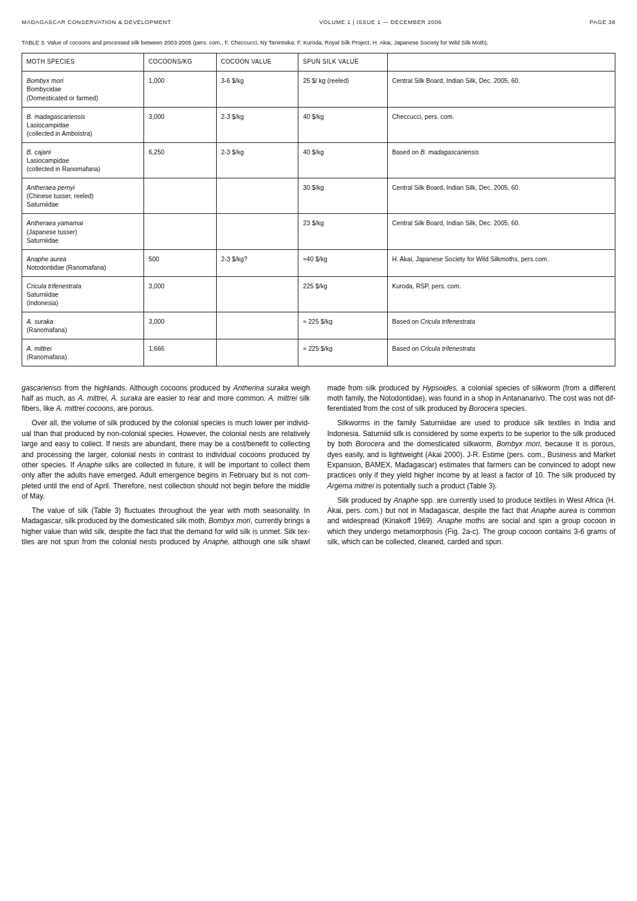Madagascar Conservation & Development Volume 1 | Issue 1 — December 2006 Page 38
TABLE 3. Value of cocoons and processed silk between 2003-2005 (pers. com., F. Checcucci, Ny Tanintsika; F. Kuroda, Royal Silk Project, H. Akai, Japanese Society for Wild Silk Moth).
| Moth species | Cocoons/kg | Cocoon value | Spun silk value | |
| --- | --- | --- | --- | --- |
| Bombyx mori Bombycidae (Domesticated or farmed) | 1,000 | 3-6 $/kg | 25 $/ kg (reeled) | Central Silk Board, Indian Silk, Dec. 2005, 60. |
| B. madagascariensis Lasiocampidae (collected in Amboistra) | 3,000 | 2-3 $/kg | 40 $/kg | Checcucci, pers. com. |
| B. cajani Lasiocampidae (collected in Ranomafana) | 6,250 | 2-3 $/kg | 40 $/kg | Based on B. madagascariensis |
| Antheraea pernyi (Chinese tusser, reeled) Saturniidae | | | 30 $/kg | Central Silk Board, Indian Silk, Dec. 2005, 60. |
| Antheraea yamamai (Japanese tusser) Saturniidae | | | 23 $/kg | Central Silk Board, Indian Silk, Dec. 2005, 60. |
| Anaphe aurea Notodontidae (Ranomafana) | 500 | 2-3 $/kg? | ≈40 $/kg | H. Akai, Japanese Society for Wild Silkmoths, pers.com. |
| Cricula trifenestrata Saturniidae (Indonesia) | 3,000 | | 225 $/kg | Kuroda, RSP, pers. com. |
| A. suraka (Ranomafana) | 3,000 | | ≈ 225 $/kg | Based on Cricula trifenestrata |
| A. mittrei (Ranomafana) | 1,666 | | ≈ 225 $/kg | Based on Cricula trifenestrata |
gascariensis from the highlands. Although cocoons produced by Antherina suraka weigh half as much, as A. mittrei, A. suraka are easier to rear and more common. A. mittrei silk fibers, like A. mittrei cocoons, are porous.
Over all, the volume of silk produced by the colonial species is much lower per individual than that produced by non-colonial species. However, the colonial nests are relatively large and easy to collect. If nests are abundant, there may be a cost/benefit to collecting and processing the larger, colonial nests in contrast to individual cocoons produced by other species. If Anaphe silks are collected in future, it will be important to collect them only after the adults have emerged. Adult emergence begins in February but is not completed until the end of April. Therefore, nest collection should not begin before the middle of May.
The value of silk (Table 3) fluctuates throughout the year with moth seasonality. In Madagascar, silk produced by the domesticated silk moth, Bombyx mori, currently brings a higher value than wild silk, despite the fact that the demand for wild silk is unmet. Silk textiles are not spun from the colonial nests produced by Anaphe, although one silk shawl made from silk produced by Hypsoides, a colonial species of silkworm (from a different moth family, the Notodontidae), was found in a shop in Antananarivo. The cost was not differentiated from the cost of silk produced by Borocera species.
Silkworms in the family Saturniidae are used to produce silk textiles in India and Indonesia. Saturniid silk is considered by some experts to be superior to the silk produced by both Borocera and the domesticated silkworm, Bombyx mori, because it is porous, dyes easily, and is lightweight (Akai 2000). J-R. Estime (pers. com., Business and Market Expansion, BAMEX, Madagascar) estimates that farmers can be convinced to adopt new practices only if they yield higher income by at least a factor of 10. The silk produced by Argema mittrei is potentially such a product (Table 3).
Silk produced by Anaphe spp. are currently used to produce textiles in West Africa (H. Akai, pers. com.) but not in Madagascar, despite the fact that Anaphe aurea is common and widespread (Kiriakoff 1969). Anaphe moths are social and spin a group cocoon in which they undergo metamorphosis (Fig. 2a-c). The group cocoon contains 3-6 grams of silk, which can be collected, cleaned, carded and spun.